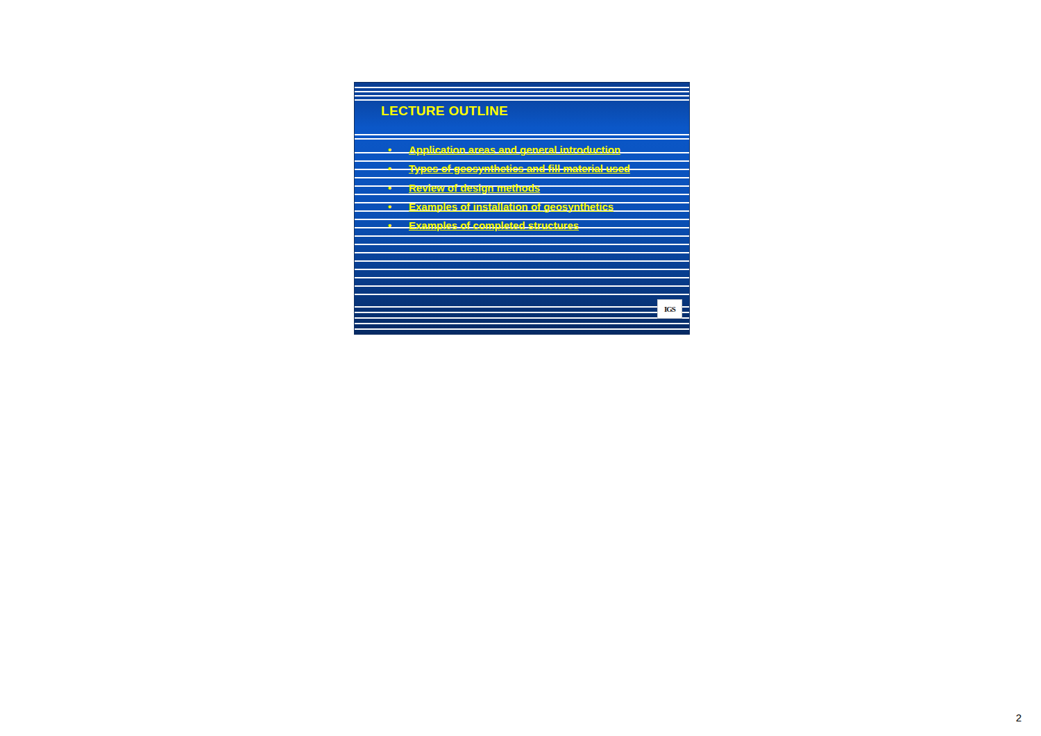LECTURE OUTLINE
Application areas and general introduction
Types of geosynthetics and fill material used
Review of design methods
Examples of installation of geosynthetics
Examples of completed structures
IGS
2